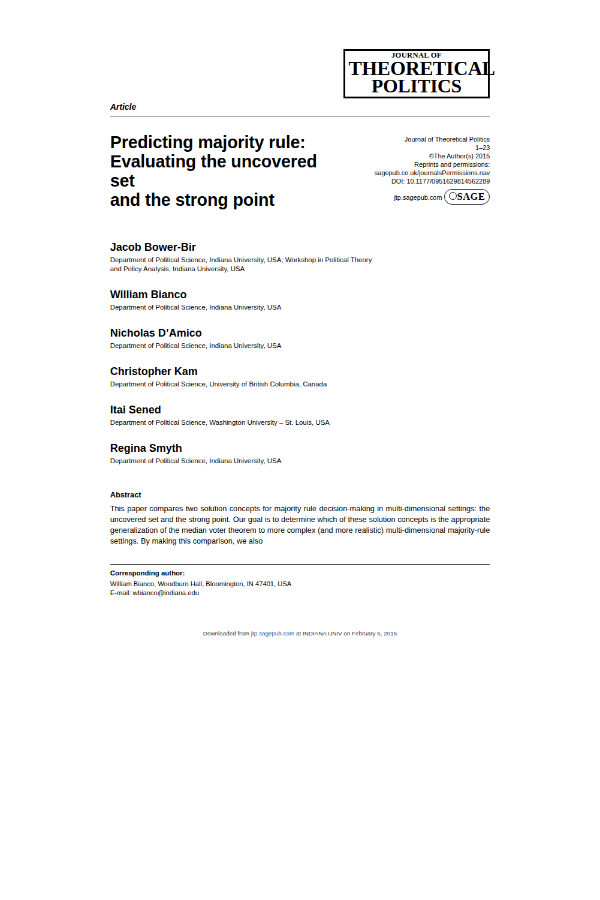JOURNAL OF
THEORETICAL
POLITICS
Article
Predicting majority rule:
Evaluating the uncovered set
and the strong point
Journal of Theoretical Politics
1–23
©The Author(s) 2015
Reprints and permissions:
sagepub.co.uk/journalsPermissions.nav
DOI: 10.1177/0951629814562289
jtp.sagepub.com
SAGE
Jacob Bower-Bir
Department of Political Science, Indiana University, USA; Workshop in Political Theory
and Policy Analysis, Indiana University, USA
William Bianco
Department of Political Science, Indiana University, USA
Nicholas D’Amico
Department of Political Science, Indiana University, USA
Christopher Kam
Department of Political Science, University of British Columbia, Canada
Itai Sened
Department of Political Science, Washington University – St. Louis, USA
Regina Smyth
Department of Political Science, Indiana University, USA
Abstract
This paper compares two solution concepts for majority rule decision-making in multi-dimensional settings: the uncovered set and the strong point. Our goal is to determine which of these solution concepts is the appropriate generalization of the median voter theorem to more complex (and more realistic) multi-dimensional majority-rule settings. By making this comparison, we also
Corresponding author:
William Bianco, Woodburn Hall, Bloomington, IN 47401, USA
E-mail: wbianco@indiana.edu
Downloaded from jtp.sagepub.com at INDIANA UNIV on February 5, 2015